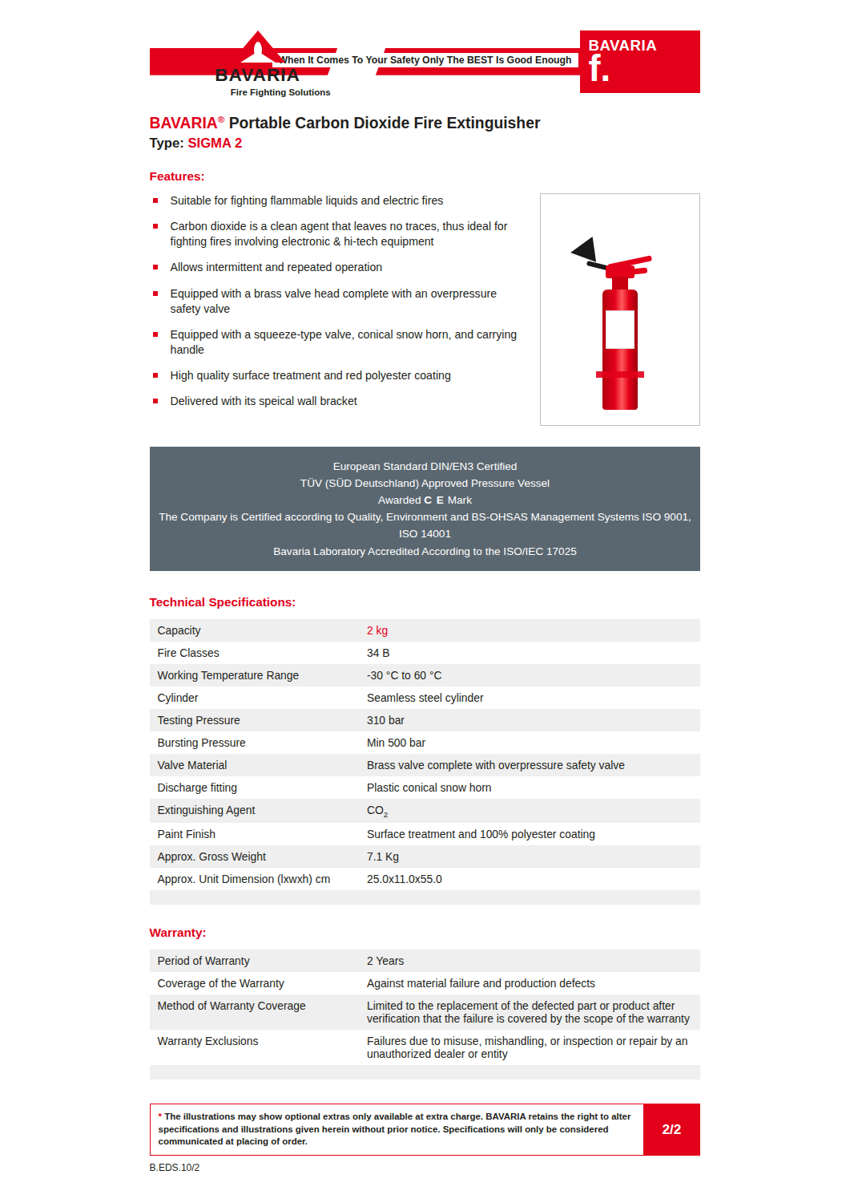When It Comes To Your Safety Only The BEST Is Good Enough
BAVARIA
Fire Fighting Solutions
BAVARIA
f.
BAVARIA® Portable Carbon Dioxide Fire Extinguisher
Type: SIGMA 2
Features:
Suitable for fighting flammable liquids and electric fires
Carbon dioxide is a clean agent that leaves no traces, thus ideal for fighting fires involving electronic & hi-tech equipment
Allows intermittent and repeated operation
Equipped with a brass valve head complete with an overpressure safety valve
Equipped with a squeeze-type valve, conical snow horn, and carrying handle
High quality surface treatment and red polyester coating
Delivered with its speical wall bracket
European Standard DIN/EN3 Certified
TÜV (SÜD Deutschland) Approved Pressure Vessel
Awarded C E Mark
The Company is Certified according to Quality, Environment and BS-OHSAS Management Systems ISO 9001, ISO 14001
Bavaria Laboratory Accredited According to the ISO/IEC 17025
Technical Specifications:
| Capacity | 2 kg |
| Fire Classes | 34 B |
| Working Temperature Range | -30 °C to 60 °C |
| Cylinder | Seamless steel cylinder |
| Testing Pressure | 310 bar |
| Bursting Pressure | Min 500 bar |
| Valve Material | Brass valve complete with overpressure safety valve |
| Discharge fitting | Plastic conical snow horn |
| Extinguishing Agent | CO 2 |
| Paint Finish | Surface treatment and 100% polyester coating |
| Approx. Gross Weight | 7.1 Kg |
| Approx. Unit Dimension (lxwxh) cm | 25.0x11.0x55.0 |
Warranty:
| Period of Warranty | 2 Years |
| Coverage of the Warranty | Against material failure and production defects |
| Method of Warranty Coverage | Limited to the replacement of the defected part or product after verification that the failure is covered by the scope of the warranty |
| Warranty Exclusions | Failures due to misuse, mishandling, or inspection or repair by an unauthorized dealer or entity |
* The illustrations may show optional extras only available at extra charge. BAVARIA retains the right to alter specifications and illustrations given herein without prior notice. Specifications will only be considered communicated at placing of order.
2/2
B.EDS.10/2